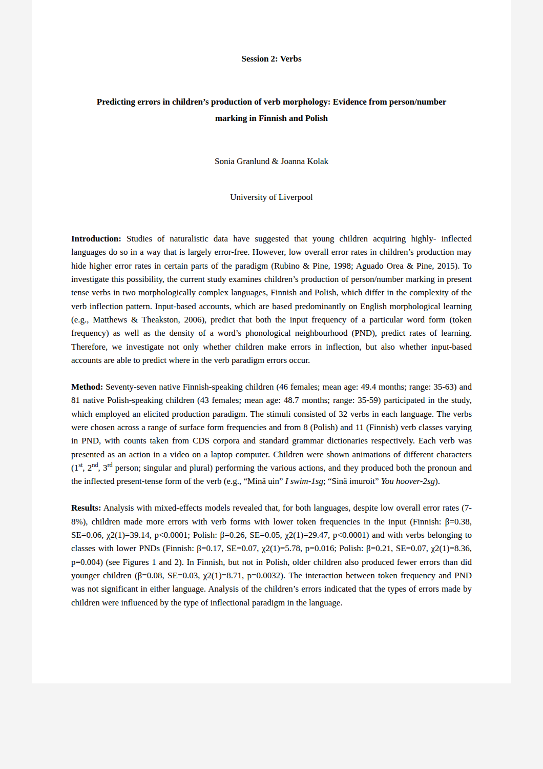Session 2: Verbs
Predicting errors in children’s production of verb morphology: Evidence from person/number marking in Finnish and Polish
Sonia Granlund & Joanna Kolak
University of Liverpool
Introduction: Studies of naturalistic data have suggested that young children acquiring highly- inflected languages do so in a way that is largely error-free. However, low overall error rates in children’s production may hide higher error rates in certain parts of the paradigm (Rubino & Pine, 1998; Aguado Orea & Pine, 2015). To investigate this possibility, the current study examines children’s production of person/number marking in present tense verbs in two morphologically complex languages, Finnish and Polish, which differ in the complexity of the verb inflection pattern. Input-based accounts, which are based predominantly on English morphological learning (e.g., Matthews & Theakston, 2006), predict that both the input frequency of a particular word form (token frequency) as well as the density of a word’s phonological neighbourhood (PND), predict rates of learning. Therefore, we investigate not only whether children make errors in inflection, but also whether input-based accounts are able to predict where in the verb paradigm errors occur.
Method: Seventy-seven native Finnish-speaking children (46 females; mean age: 49.4 months; range: 35-63) and 81 native Polish-speaking children (43 females; mean age: 48.7 months; range: 35-59) participated in the study, which employed an elicited production paradigm. The stimuli consisted of 32 verbs in each language. The verbs were chosen across a range of surface form frequencies and from 8 (Polish) and 11 (Finnish) verb classes varying in PND, with counts taken from CDS corpora and standard grammar dictionaries respectively. Each verb was presented as an action in a video on a laptop computer. Children were shown animations of different characters (1st, 2nd, 3rd person; singular and plural) performing the various actions, and they produced both the pronoun and the inflected present-tense form of the verb (e.g., “Minä uin” I swim-1sg; “Sinä imuroit” You hoover-2sg).
Results: Analysis with mixed-effects models revealed that, for both languages, despite low overall error rates (7-8%), children made more errors with verb forms with lower token frequencies in the input (Finnish: β=0.38, SE=0.06, χ2(1)=39.14, p<0.0001; Polish: β=0.26, SE=0.05, χ2(1)=29.47, p<0.0001) and with verbs belonging to classes with lower PNDs (Finnish: β=0.17, SE=0.07, χ2(1)=5.78, p=0.016; Polish: β=0.21, SE=0.07, χ2(1)=8.36, p=0.004) (see Figures 1 and 2). In Finnish, but not in Polish, older children also produced fewer errors than did younger children (β=0.08, SE=0.03, χ2(1)=8.71, p=0.0032). The interaction between token frequency and PND was not significant in either language. Analysis of the children’s errors indicated that the types of errors made by children were influenced by the type of inflectional paradigm in the language.